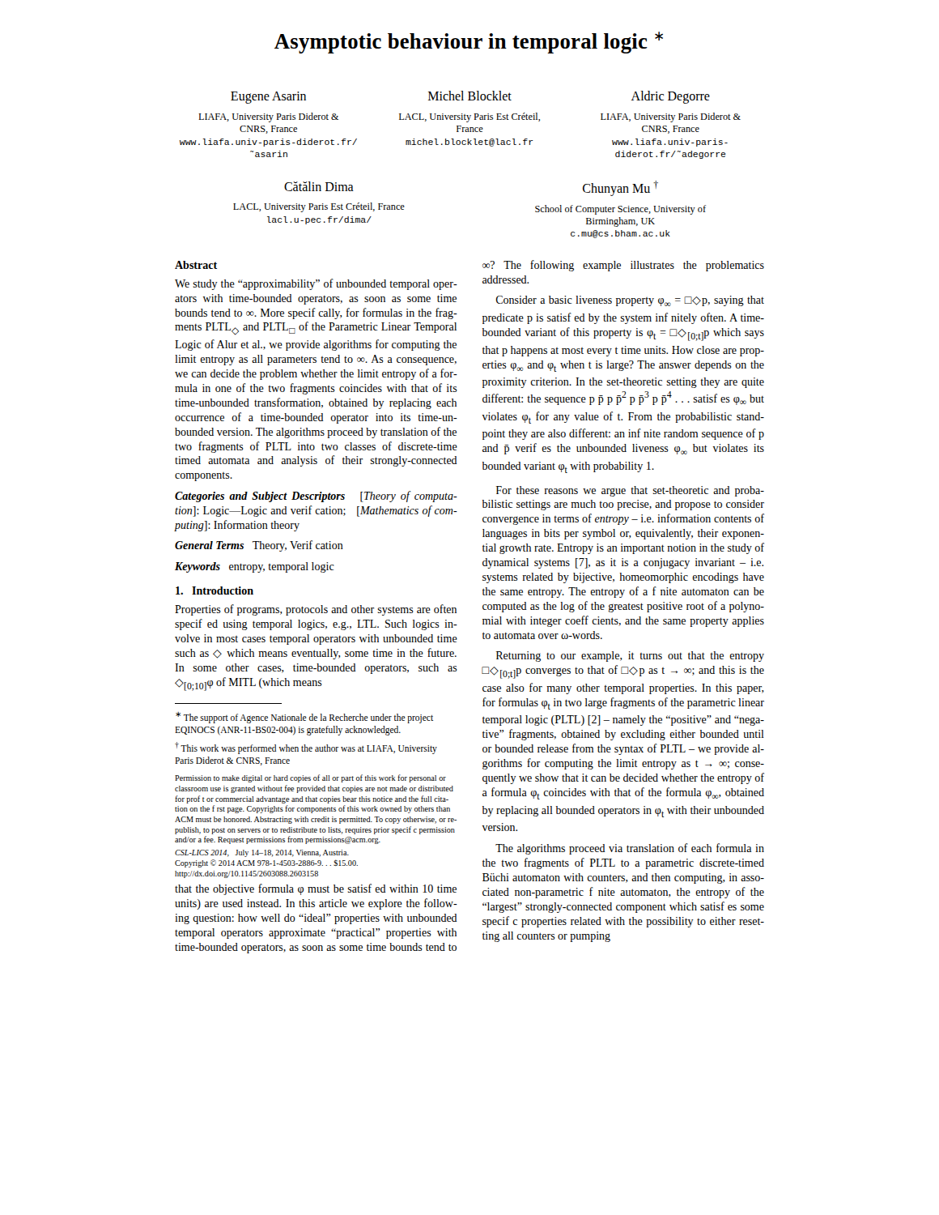Asymptotic behaviour in temporal logic ∗
Eugene Asarin
LIAFA, University Paris Diderot &
CNRS, France
www.liafa.univ-paris-diderot.fr/˜asarin
Michel Blocklet
LACL, University Paris Est Créteil,
France
michel.blocklet@lacl.fr
Aldric Degorre
LIAFA, University Paris Diderot &
CNRS, France
www.liafa.univ-paris-
diderot.fr/˜adegorre
Cătălin Dima
LACL, University Paris Est Créteil, France
lacl.u-pec.fr/dima/
Chunyan Mu †
School of Computer Science, University of
Birmingham, UK
c.mu@cs.bham.ac.uk
Abstract
We study the “approximability” of unbounded temporal operators with time-bounded operators, as soon as some time bounds tend to ∞. More specif cally, for formulas in the fragments PLTL◇ and PLTL□ of the Parametric Linear Temporal Logic of Alur et al., we provide algorithms for computing the limit entropy as all parameters tend to ∞. As a consequence, we can decide the problem whether the limit entropy of a formula in one of the two fragments coincides with that of its time-unbounded transformation, obtained by replacing each occurrence of a time-bounded operator into its time-unbounded version. The algorithms proceed by translation of the two fragments of PLTL into two classes of discrete-time timed automata and analysis of their strongly-connected components.
Categories and Subject Descriptors [Theory of computation]: Logic—Logic and verif cation; [Mathematics of computing]: Information theory
General Terms Theory, Verif cation
Keywords entropy, temporal logic
1. Introduction
Properties of programs, protocols and other systems are often specif ed using temporal logics, e.g., LTL. Such logics involve in most cases temporal operators with unbounded time such as ◇ which means eventually, some time in the future. In some other cases, time-bounded operators, such as ◇[0;10]φ of MITL (which means
∗ The support of Agence Nationale de la Recherche under the project EQINOCS (ANR-11-BS02-004) is gratefully acknowledged.
† This work was performed when the author was at LIAFA, University Paris Diderot & CNRS, France
Permission to make digital or hard copies of all or part of this work for personal or classroom use is granted without fee provided that copies are not made or distributed for prof t or commercial advantage and that copies bear this notice and the full citation on the f rst page. Copyrights for components of this work owned by others than ACM must be honored. Abstracting with credit is permitted. To copy otherwise, or republish, to post on servers or to redistribute to lists, requires prior specif c permission and/or a fee. Request permissions from permissions@acm.org.
CSL-LICS 2014, July 14–18, 2014, Vienna, Austria.
Copyright © 2014 ACM 978-1-4503-2886-9. . . $15.00.
http://dx.doi.org/10.1145/2603088.2603158
that the objective formula φ must be satisf ed within 10 time units) are used instead. In this article we explore the following question: how well do “ideal” properties with unbounded temporal operators approximate “practical” properties with time-bounded operators, as soon as some time bounds tend to ∞? The following example illustrates the problematics addressed.
Consider a basic liveness property φ∞ = □◇p, saying that predicate p is satisf ed by the system inf nitely often. A time-bounded variant of this property is φt = □◇[0;t]p which says that p happens at most every t time units. How close are properties φ∞ and φt when t is large? The answer depends on the proximity criterion. In the set-theoretic setting they are quite different: the sequence p p̄ p p̄2 p p̄3 p p̄4 . . . satisf es φ∞ but violates φt for any value of t. From the probabilistic standpoint they are also different: an inf nite random sequence of p and p̄ verif es the unbounded liveness φ∞ but violates its bounded variant φt with probability 1.
For these reasons we argue that set-theoretic and probabilistic settings are much too precise, and propose to consider convergence in terms of entropy – i.e. information contents of languages in bits per symbol or, equivalently, their exponential growth rate. Entropy is an important notion in the study of dynamical systems [7], as it is a conjugacy invariant – i.e. systems related by bijective, homeomorphic encodings have the same entropy. The entropy of a f nite automaton can be computed as the log of the greatest positive root of a polynomial with integer coeff cients, and the same property applies to automata over ω-words.
Returning to our example, it turns out that the entropy □◇[0;t]p converges to that of □◇p as t → ∞; and this is the case also for many other temporal properties. In this paper, for formulas φt in two large fragments of the parametric linear temporal logic (PLTL) [2] – namely the “positive” and “negative” fragments, obtained by excluding either bounded until or bounded release from the syntax of PLTL – we provide algorithms for computing the limit entropy as t → ∞; consequently we show that it can be decided whether the entropy of a formula φt coincides with that of the formula φ∞, obtained by replacing all bounded operators in φt with their unbounded version.
The algorithms proceed via translation of each formula in the two fragments of PLTL to a parametric discrete-timed Büchi automaton with counters, and then computing, in associated non-parametric f nite automaton, the entropy of the “largest” strongly-connected component which satisf es some specif c properties related with the possibility to either resetting all counters or pumping